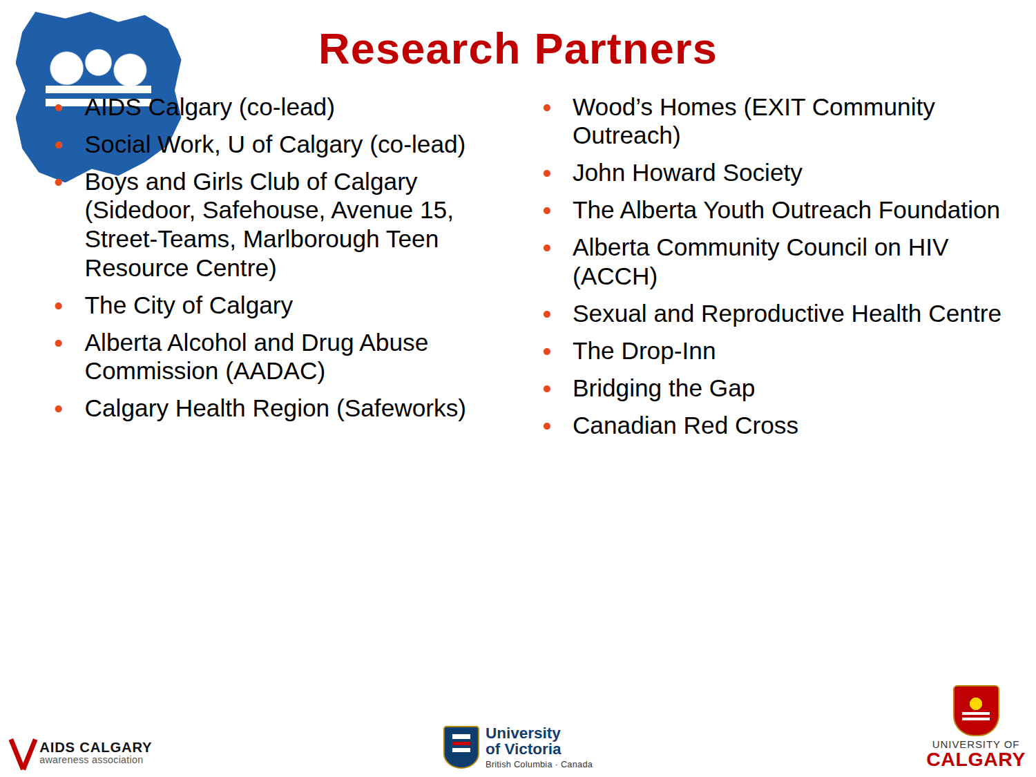Research Partners
AIDS Calgary (co-lead)
Social Work, U of Calgary (co-lead)
Boys and Girls Club of Calgary (Sidedoor, Safehouse, Avenue 15, Street-Teams, Marlborough Teen Resource Centre)
The City of Calgary
Alberta Alcohol and Drug Abuse Commission (AADAC)
Calgary Health Region (Safeworks)
Wood’s Homes (EXIT Community Outreach)
John Howard Society
The Alberta Youth Outreach Foundation
Alberta Community Council on HIV (ACCH)
Sexual and Reproductive Health Centre
The Drop-Inn
Bridging the Gap
Canadian Red Cross
AIDS CALGARY awareness association
University
of Victoria
British Columbia · Canada
UNIVERSITY OF
CALGARY